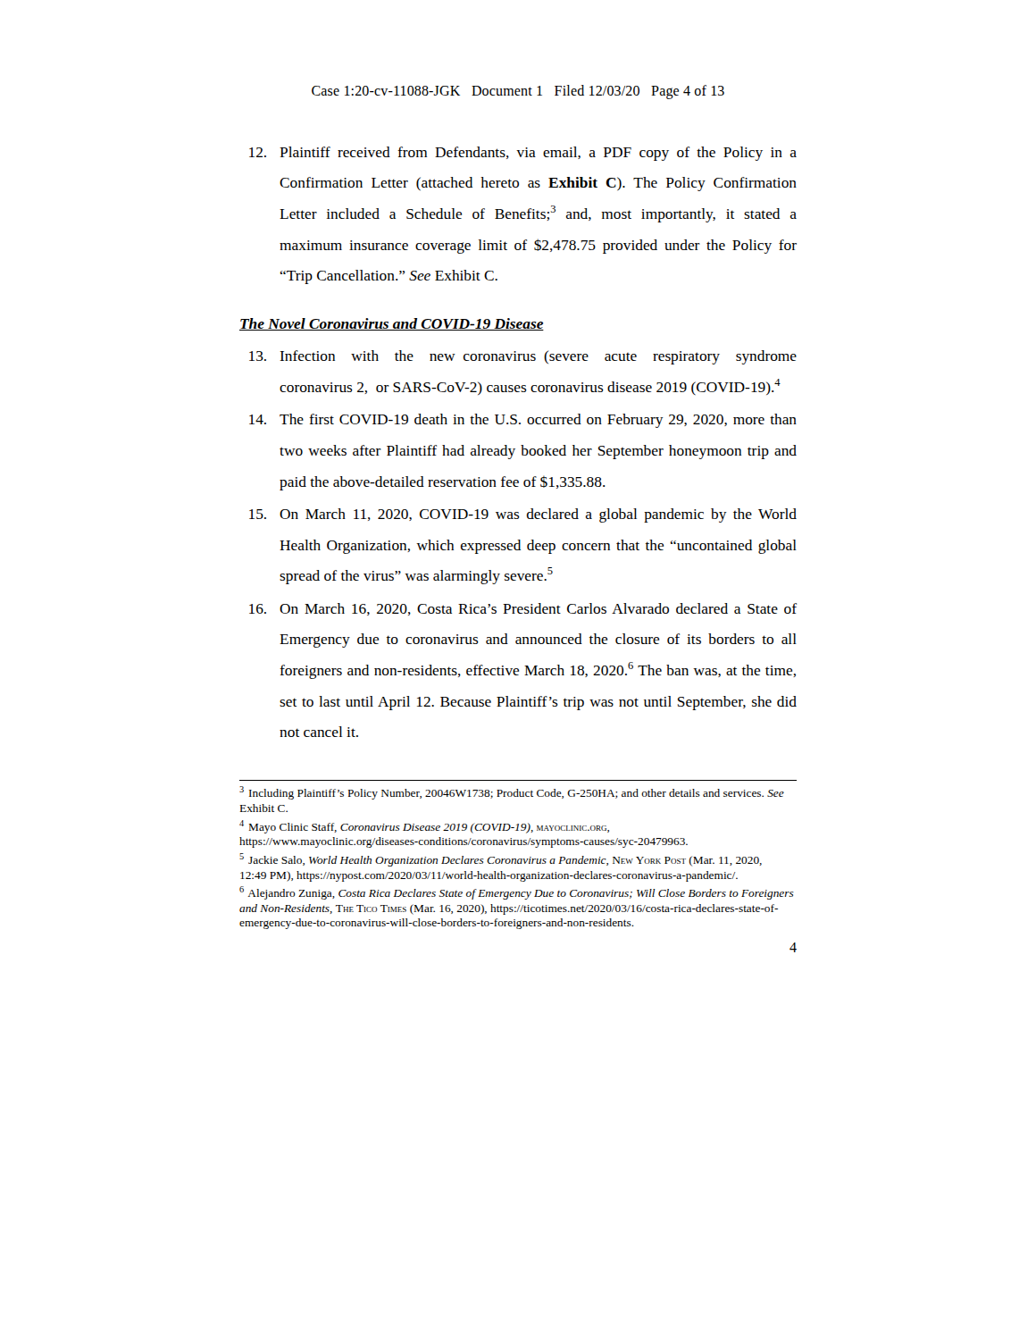Case 1:20-cv-11088-JGK Document 1 Filed 12/03/20 Page 4 of 13
Plaintiff received from Defendants, via email, a PDF copy of the Policy in a Confirmation Letter (attached hereto as Exhibit C). The Policy Confirmation Letter included a Schedule of Benefits;3 and, most importantly, it stated a maximum insurance coverage limit of $2,478.75 provided under the Policy for “Trip Cancellation.” See Exhibit C.
The Novel Coronavirus and COVID-19 Disease
Infection with the new coronavirus (severe acute respiratory syndrome coronavirus 2, or SARS-CoV-2) causes coronavirus disease 2019 (COVID-19).4
The first COVID-19 death in the U.S. occurred on February 29, 2020, more than two weeks after Plaintiff had already booked her September honeymoon trip and paid the above-detailed reservation fee of $1,335.88.
On March 11, 2020, COVID-19 was declared a global pandemic by the World Health Organization, which expressed deep concern that the “uncontained global spread of the virus” was alarmingly severe.5
On March 16, 2020, Costa Rica’s President Carlos Alvarado declared a State of Emergency due to coronavirus and announced the closure of its borders to all foreigners and non-residents, effective March 18, 2020.6 The ban was, at the time, set to last until April 12. Because Plaintiff’s trip was not until September, she did not cancel it.
3 Including Plaintiff’s Policy Number, 20046W1738; Product Code, G-250HA; and other details and services. See Exhibit C.
4 Mayo Clinic Staff, Coronavirus Disease 2019 (COVID-19), mayoclinic.org,
https://www.mayoclinic.org/diseases-conditions/coronavirus/symptoms-causes/syc-20479963.
5 Jackie Salo, World Health Organization Declares Coronavirus a Pandemic, New York Post (Mar. 11, 2020,
12:49 PM), https://nypost.com/2020/03/11/world-health-organization-declares-coronavirus-a-pandemic/.
6 Alejandro Zuniga, Costa Rica Declares State of Emergency Due to Coronavirus; Will Close Borders to Foreigners and Non-Residents, The Tico Times (Mar. 16, 2020), https://ticotimes.net/2020/03/16/costa-rica-declares-state-of-emergency-due-to-coronavirus-will-close-borders-to-foreigners-and-non-residents.
4